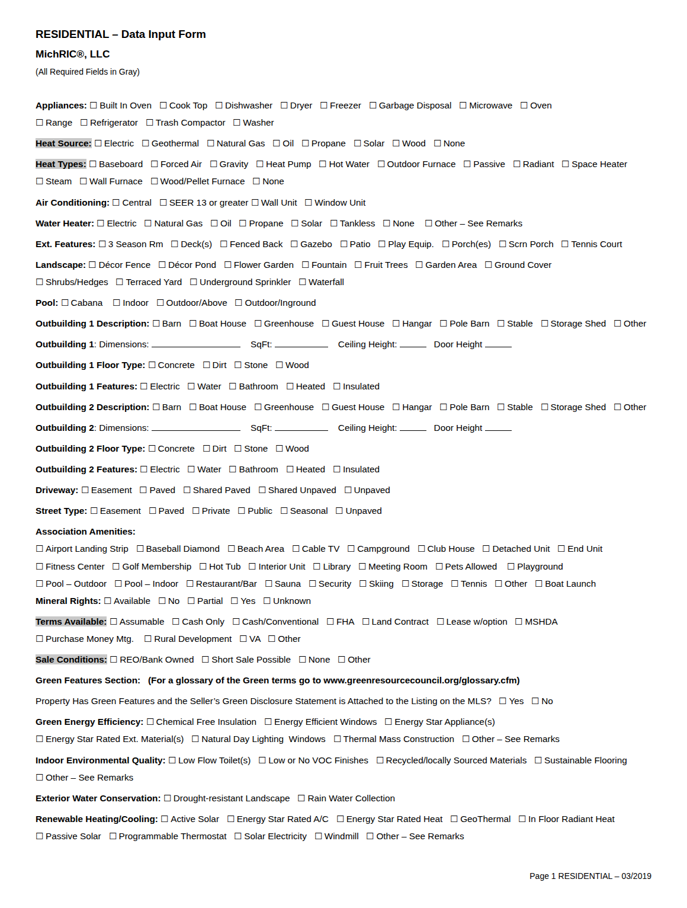RESIDENTIAL – Data Input Form
MichRIC®, LLC
(All Required Fields in Gray)
Appliances: Built In Oven Cook Top Dishwasher Dryer Freezer Garbage Disposal Microwave Oven
Range Refrigerator Trash Compactor Washer
Heat Source: Electric Geothermal Natural Gas Oil Propane Solar Wood None
Heat Types: Baseboard Forced Air Gravity Heat Pump Hot Water Outdoor Furnace Passive Radiant Space Heater
Steam Wall Furnace Wood/Pellet Furnace None
Air Conditioning: Central SEER 13 or greater Wall Unit Window Unit
Water Heater: Electric Natural Gas Oil Propane Solar Tankless None Other – See Remarks
Ext. Features: 3 Season Rm Deck(s) Fenced Back Gazebo Patio Play Equip. Porch(es) Scrn Porch Tennis Court
Landscape: Décor Fence Décor Pond Flower Garden Fountain Fruit Trees Garden Area Ground Cover
Shrubs/Hedges Terraced Yard Underground Sprinkler Waterfall
Pool: Cabana Indoor Outdoor/Above Outdoor/Inground
Outbuilding 1 Description: Barn Boat House Greenhouse Guest House Hangar Pole Barn Stable Storage Shed Other
Outbuilding 1: Dimensions: SqFt: Ceiling Height: Door Height
Outbuilding 1 Floor Type: Concrete Dirt Stone Wood
Outbuilding 1 Features: Electric Water Bathroom Heated Insulated
Outbuilding 2 Description: Barn Boat House Greenhouse Guest House Hangar Pole Barn Stable Storage Shed Other
Outbuilding 2: Dimensions: SqFt: Ceiling Height: Door Height
Outbuilding 2 Floor Type: Concrete Dirt Stone Wood
Outbuilding 2 Features: Electric Water Bathroom Heated Insulated
Driveway: Easement Paved Shared Paved Shared Unpaved Unpaved
Street Type: Easement Paved Private Public Seasonal Unpaved
Association Amenities:
Airport Landing Strip Baseball Diamond Beach Area Cable TV Campground Club House Detached Unit End Unit
Fitness Center Golf Membership Hot Tub Interior Unit Library Meeting Room Pets Allowed Playground
Pool – Outdoor Pool – Indoor Restaurant/Bar Sauna Security Skiing Storage Tennis Other Boat Launch
Mineral Rights: Available No Partial Yes Unknown
Terms Available: Assumable Cash Only Cash/Conventional FHA Land Contract Lease w/option MSHDA
Purchase Money Mtg. Rural Development VA Other
Sale Conditions: REO/Bank Owned Short Sale Possible None Other
Green Features Section: (For a glossary of the Green terms go to www.greenresourcecouncil.org/glossary.cfm)
Property Has Green Features and the Seller’s Green Disclosure Statement is Attached to the Listing on the MLS? Yes No
Green Energy Efficiency: Chemical Free Insulation Energy Efficient Windows Energy Star Appliance(s)
Energy Star Rated Ext. Material(s) Natural Day Lighting Windows Thermal Mass Construction Other – See Remarks
Indoor Environmental Quality: Low Flow Toilet(s) Low or No VOC Finishes Recycled/locally Sourced Materials Sustainable Flooring
Other – See Remarks
Exterior Water Conservation: Drought-resistant Landscape Rain Water Collection
Renewable Heating/Cooling: Active Solar Energy Star Rated A/C Energy Star Rated Heat GeoThermal In Floor Radiant Heat
Passive Solar Programmable Thermostat Solar Electricity Windmill Other – See Remarks
Page 1 RESIDENTIAL – 03/2019